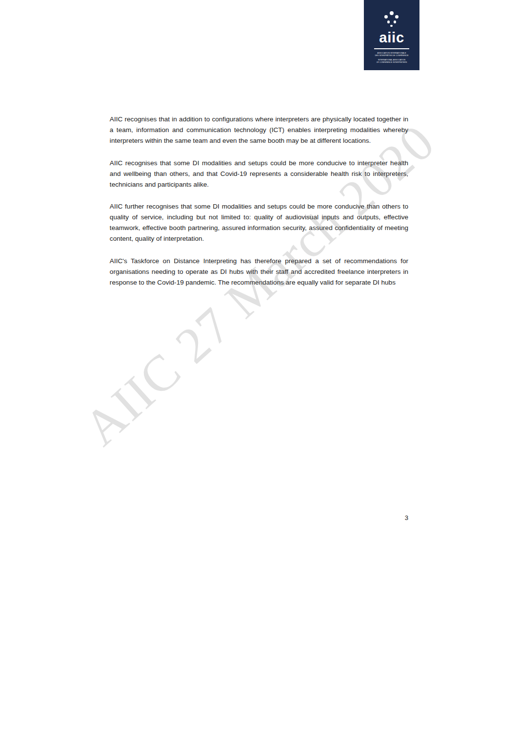aiic
Association Internationale
des Interprètes de Conférence
International Association
of Conference Interpreters
AIIC recognises that in addition to configurations where interpreters are physically located together in a team, information and communication technology (ICT) enables interpreting modalities whereby interpreters within the same team and even the same booth may be at different locations.
AIIC recognises that some DI modalities and setups could be more conducive to interpreter health and wellbeing than others, and that Covid-19 represents a considerable health risk to interpreters, technicians and participants alike.
AIIC further recognises that some DI modalities and setups could be more conducive than others to quality of service, including but not limited to: quality of audiovisual inputs and outputs, effective teamwork, effective booth partnering, assured information security, assured confidentiality of meeting content, quality of interpretation.
AIIC's Taskforce on Distance Interpreting has therefore prepared a set of recommendations for organisations needing to operate as DI hubs with their staff and accredited freelance interpreters in response to the Covid-19 pandemic. The recommendations are equally valid for separate DI hubs
AIIC 27 March 2020
3